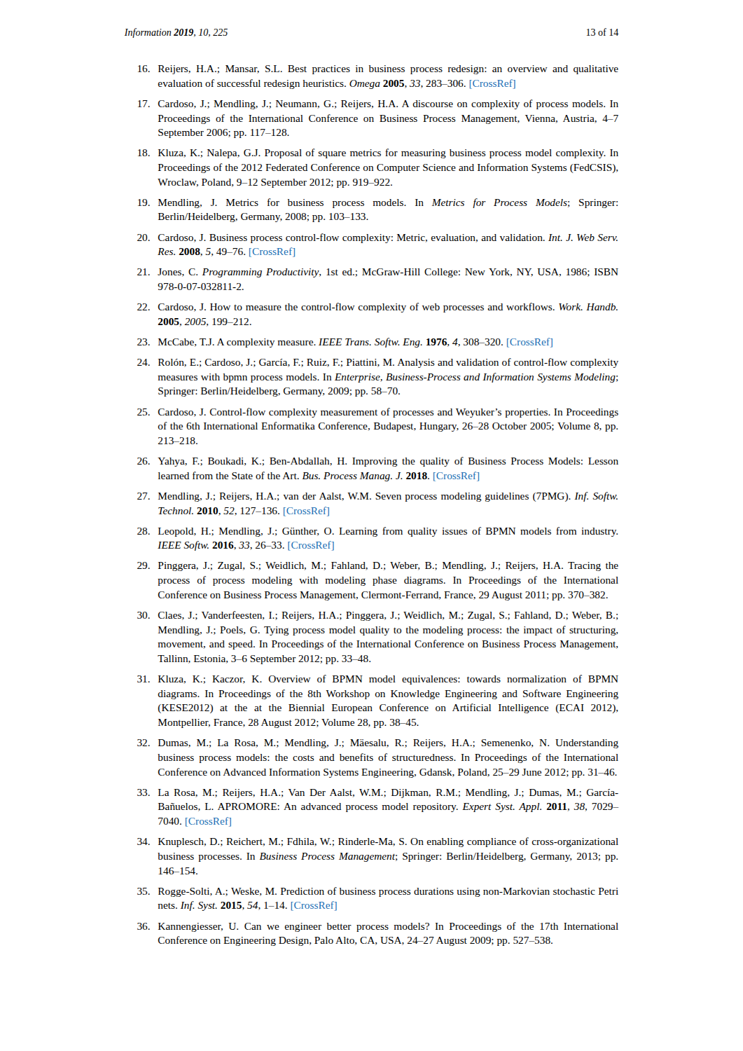Information 2019, 10, 225 13 of 14
Reijers, H.A.; Mansar, S.L. Best practices in business process redesign: an overview and qualitative evaluation of successful redesign heuristics. Omega 2005, 33, 283–306. CrossRef
Cardoso, J.; Mendling, J.; Neumann, G.; Reijers, H.A. A discourse on complexity of process models. In Proceedings of the International Conference on Business Process Management, Vienna, Austria, 4–7 September 2006; pp. 117–128.
Kluza, K.; Nalepa, G.J. Proposal of square metrics for measuring business process model complexity. In Proceedings of the 2012 Federated Conference on Computer Science and Information Systems (FedCSIS), Wroclaw, Poland, 9–12 September 2012; pp. 919–922.
Mendling, J. Metrics for business process models. In Metrics for Process Models; Springer: Berlin/Heidelberg, Germany, 2008; pp. 103–133.
Cardoso, J. Business process control-flow complexity: Metric, evaluation, and validation. Int. J. Web Serv. Res. 2008, 5, 49–76. CrossRef
Jones, C. Programming Productivity, 1st ed.; McGraw-Hill College: New York, NY, USA, 1986; ISBN 978-0-07-032811-2.
Cardoso, J. How to measure the control-flow complexity of web processes and workflows. Work. Handb. 2005, 2005, 199–212.
McCabe, T.J. A complexity measure. IEEE Trans. Softw. Eng. 1976, 4, 308–320. CrossRef
Rolón, E.; Cardoso, J.; García, F.; Ruiz, F.; Piattini, M. Analysis and validation of control-flow complexity measures with bpmn process models. In Enterprise, Business-Process and Information Systems Modeling; Springer: Berlin/Heidelberg, Germany, 2009; pp. 58–70.
Cardoso, J. Control-flow complexity measurement of processes and Weyuker’s properties. In Proceedings of the 6th International Enformatika Conference, Budapest, Hungary, 26–28 October 2005; Volume 8, pp. 213–218.
Yahya, F.; Boukadi, K.; Ben-Abdallah, H. Improving the quality of Business Process Models: Lesson learned from the State of the Art. Bus. Process Manag. J. 2018. CrossRef
Mendling, J.; Reijers, H.A.; van der Aalst, W.M. Seven process modeling guidelines (7PMG). Inf. Softw. Technol. 2010, 52, 127–136. CrossRef
Leopold, H.; Mendling, J.; Günther, O. Learning from quality issues of BPMN models from industry. IEEE Softw. 2016, 33, 26–33. CrossRef
Pinggera, J.; Zugal, S.; Weidlich, M.; Fahland, D.; Weber, B.; Mendling, J.; Reijers, H.A. Tracing the process of process modeling with modeling phase diagrams. In Proceedings of the International Conference on Business Process Management, Clermont-Ferrand, France, 29 August 2011; pp. 370–382.
Claes, J.; Vanderfeesten, I.; Reijers, H.A.; Pinggera, J.; Weidlich, M.; Zugal, S.; Fahland, D.; Weber, B.; Mendling, J.; Poels, G. Tying process model quality to the modeling process: the impact of structuring, movement, and speed. In Proceedings of the International Conference on Business Process Management, Tallinn, Estonia, 3–6 September 2012; pp. 33–48.
Kluza, K.; Kaczor, K. Overview of BPMN model equivalences: towards normalization of BPMN diagrams. In Proceedings of the 8th Workshop on Knowledge Engineering and Software Engineering (KESE2012) at the at the Biennial European Conference on Artificial Intelligence (ECAI 2012), Montpellier, France, 28 August 2012; Volume 28, pp. 38–45.
Dumas, M.; La Rosa, M.; Mendling, J.; Mäesalu, R.; Reijers, H.A.; Semenenko, N. Understanding business process models: the costs and benefits of structuredness. In Proceedings of the International Conference on Advanced Information Systems Engineering, Gdansk, Poland, 25–29 June 2012; pp. 31–46.
La Rosa, M.; Reijers, H.A.; Van Der Aalst, W.M.; Dijkman, R.M.; Mendling, J.; Dumas, M.; García-Bañuelos, L. APROMORE: An advanced process model repository. Expert Syst. Appl. 2011, 38, 7029–7040. CrossRef
Knuplesch, D.; Reichert, M.; Fdhila, W.; Rinderle-Ma, S. On enabling compliance of cross-organizational business processes. In Business Process Management; Springer: Berlin/Heidelberg, Germany, 2013; pp. 146–154.
Rogge-Solti, A.; Weske, M. Prediction of business process durations using non-Markovian stochastic Petri nets. Inf. Syst. 2015, 54, 1–14. CrossRef
Kannengiesser, U. Can we engineer better process models? In Proceedings of the 17th International Conference on Engineering Design, Palo Alto, CA, USA, 24–27 August 2009; pp. 527–538.